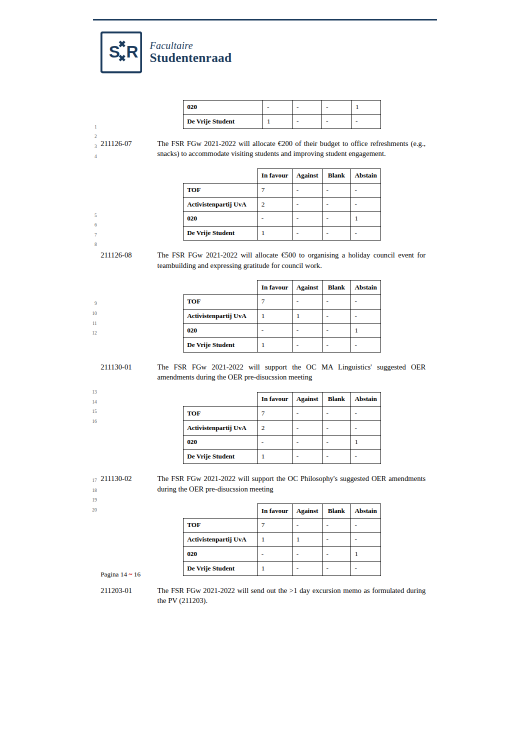S R
Facultaire
Studentenraad
1
2
3
4
5
6
7
8
9
10
11
12
13
14
15
16
17
18
19
20
| 020 | - | - | - | 1 |
| De Vrije Student | 1 | - | - | - |
211126-07
The FSR FGw 2021-2022 will allocate €200 of their budget to office refreshments (e.g., snacks) to accommodate visiting students and improving student engagement.
| | In favour | Against | Blank | Abstain |
| --- | --- | --- | --- | --- |
| TOF | 7 | - | - | - |
| Activistenpartij UvA | 2 | - | - | - |
| 020 | - | - | - | 1 |
| De Vrije Student | 1 | - | - | - |
211126-08
The FSR FGw 2021-2022 will allocate €500 to organising a holiday council event for teambuilding and expressing gratitude for council work.
| | In favour | Against | Blank | Abstain |
| --- | --- | --- | --- | --- |
| TOF | 7 | - | - | - |
| Activistenpartij UvA | 1 | 1 | - | - |
| 020 | - | - | - | 1 |
| De Vrije Student | 1 | - | - | - |
211130-01
The FSR FGw 2021-2022 will support the OC MA Linguistics' suggested OER amendments during the OER pre-disucssion meeting
| | In favour | Against | Blank | Abstain |
| --- | --- | --- | --- | --- |
| TOF | 7 | - | - | - |
| Activistenpartij UvA | 2 | - | - | - |
| 020 | - | - | - | 1 |
| De Vrije Student | 1 | - | - | - |
211130-02
The FSR FGw 2021-2022 will support the OC Philosophy's suggested OER amendments during the OER pre-disucssion meeting
| | In favour | Against | Blank | Abstain |
| --- | --- | --- | --- | --- |
| TOF | 7 | - | - | - |
| Activistenpartij UvA | 1 | 1 | - | - |
| 020 | - | - | - | 1 |
| De Vrije Student | 1 | - | - | - |
211203-01
The FSR FGw 2021-2022 will send out the >1 day excursion memo as formulated during the PV (211203).
Pagina 14 ~ 16